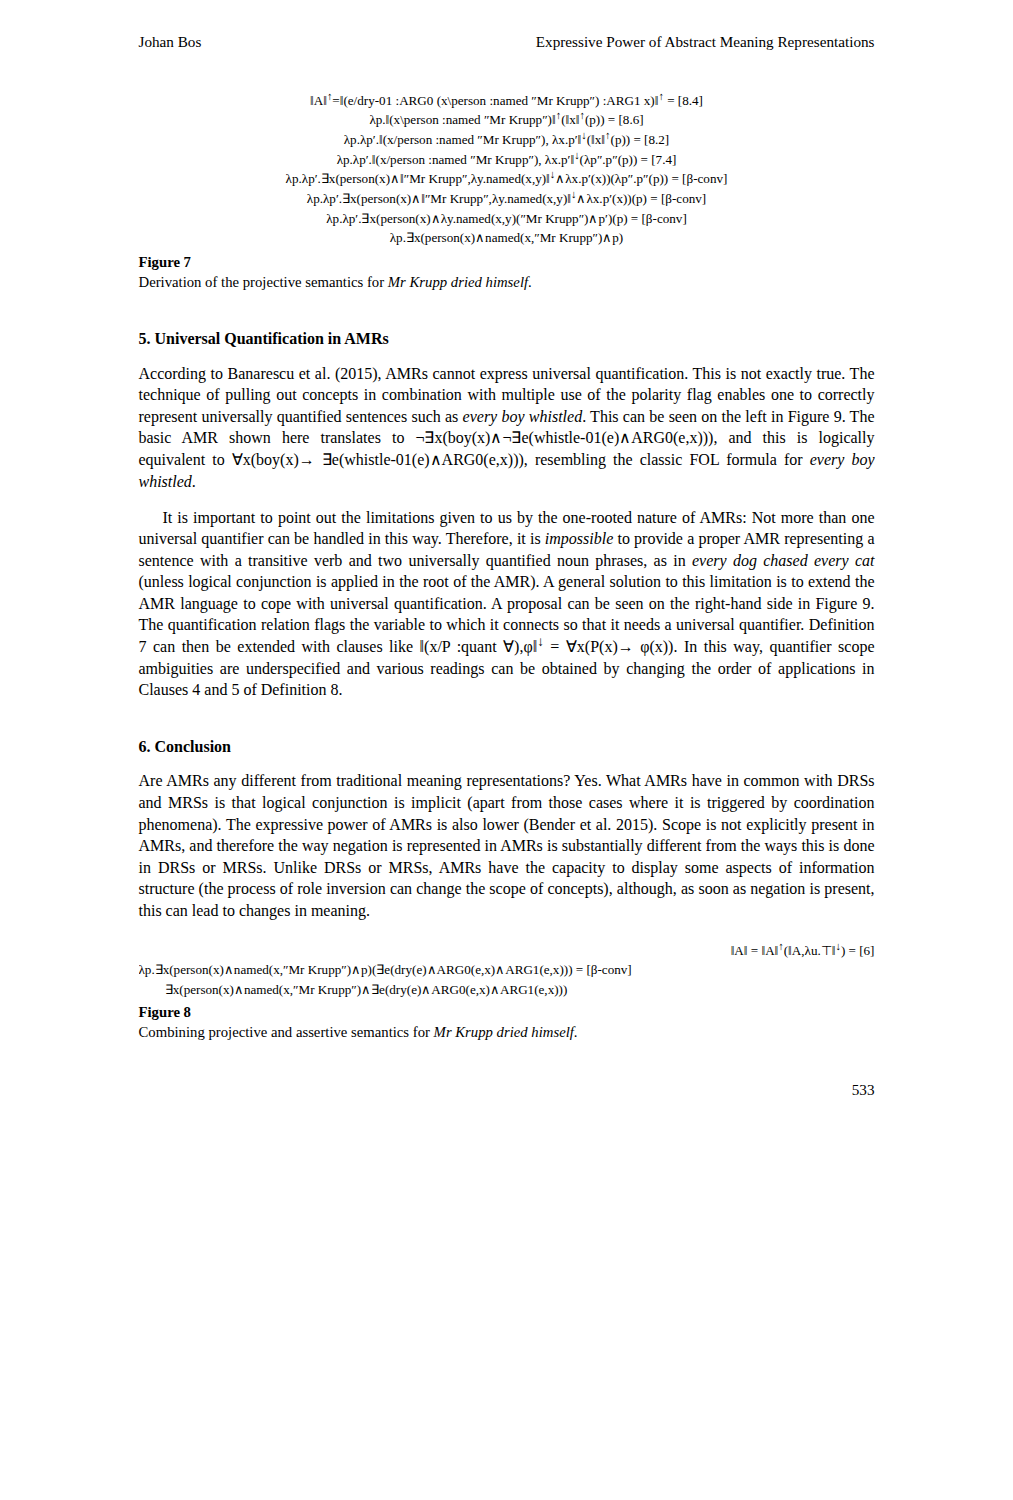Johan Bos Expressive Power of Abstract Meaning Representations
‖A‖↑=‖(e/dry-01 :ARG0 (x\person :named ″Mr Krupp″) :ARG1 x)‖↑ = [8.4]
λp.‖(x\person :named ″Mr Krupp″)‖↑(‖x‖↑(p)) = [8.6]
λp.λp′.‖(x/person :named ″Mr Krupp″), λx.p′‖↓(‖x‖↑(p)) = [8.2]
λp.λp′.‖(x/person :named ″Mr Krupp″), λx.p′‖↓(λp″.p″(p)) = [7.4]
λp.λp′.∃x(person(x)∧‖″Mr Krupp″,λy.named(x,y)‖↓∧λx.p′(x))(λp″.p″(p)) = [β-conv]
λp.λp′.∃x(person(x)∧‖″Mr Krupp″,λy.named(x,y)‖↓∧λx.p′(x))(p) = [β-conv]
λp.λp′.∃x(person(x)∧λy.named(x,y)(″Mr Krupp″)∧p′)(p) = [β-conv]
λp.∃x(person(x)∧named(x,″Mr Krupp″)∧p)
Figure 7 Derivation of the projective semantics for Mr Krupp dried himself.
5. Universal Quantification in AMRs
According to Banarescu et al. (2015), AMRs cannot express universal quantification. This is not exactly true. The technique of pulling out concepts in combination with multiple use of the polarity flag enables one to correctly represent universally quantified sentences such as every boy whistled. This can be seen on the left in Figure 9. The basic AMR shown here translates to ¬∃x(boy(x)∧¬∃e(whistle-01(e)∧ARG0(e,x))), and this is logically equivalent to ∀x(boy(x)→ ∃e(whistle-01(e)∧ARG0(e,x))), resembling the classic FOL formula for every boy whistled.
It is important to point out the limitations given to us by the one-rooted nature of AMRs: Not more than one universal quantifier can be handled in this way. Therefore, it is impossible to provide a proper AMR representing a sentence with a transitive verb and two universally quantified noun phrases, as in every dog chased every cat (unless logical conjunction is applied in the root of the AMR). A general solution to this limitation is to extend the AMR language to cope with universal quantification. A proposal can be seen on the right-hand side in Figure 9. The quantification relation flags the variable to which it connects so that it needs a universal quantifier. Definition 7 can then be extended with clauses like ‖(x/P :quant ∀),φ‖↓ = ∀x(P(x)→ φ(x)). In this way, quantifier scope ambiguities are underspecified and various readings can be obtained by changing the order of applications in Clauses 4 and 5 of Definition 8.
6. Conclusion
Are AMRs any different from traditional meaning representations? Yes. What AMRs have in common with DRSs and MRSs is that logical conjunction is implicit (apart from those cases where it is triggered by coordination phenomena). The expressive power of AMRs is also lower (Bender et al. 2015). Scope is not explicitly present in AMRs, and therefore the way negation is represented in AMRs is substantially different from the ways this is done in DRSs or MRSs. Unlike DRSs or MRSs, AMRs have the capacity to display some aspects of information structure (the process of role inversion can change the scope of concepts), although, as soon as negation is present, this can lead to changes in meaning.
‖A‖ = ‖A‖↑(‖A,λu.⊤‖↓) = [6]
λp.∃x(person(x)∧named(x,″Mr Krupp″)∧p)(∃e(dry(e)∧ARG0(e,x)∧ARG1(e,x))) = [β-conv]
∃x(person(x)∧named(x,″Mr Krupp″)∧∃e(dry(e)∧ARG0(e,x)∧ARG1(e,x)))
Figure 8 Combining projective and assertive semantics for Mr Krupp dried himself.
533